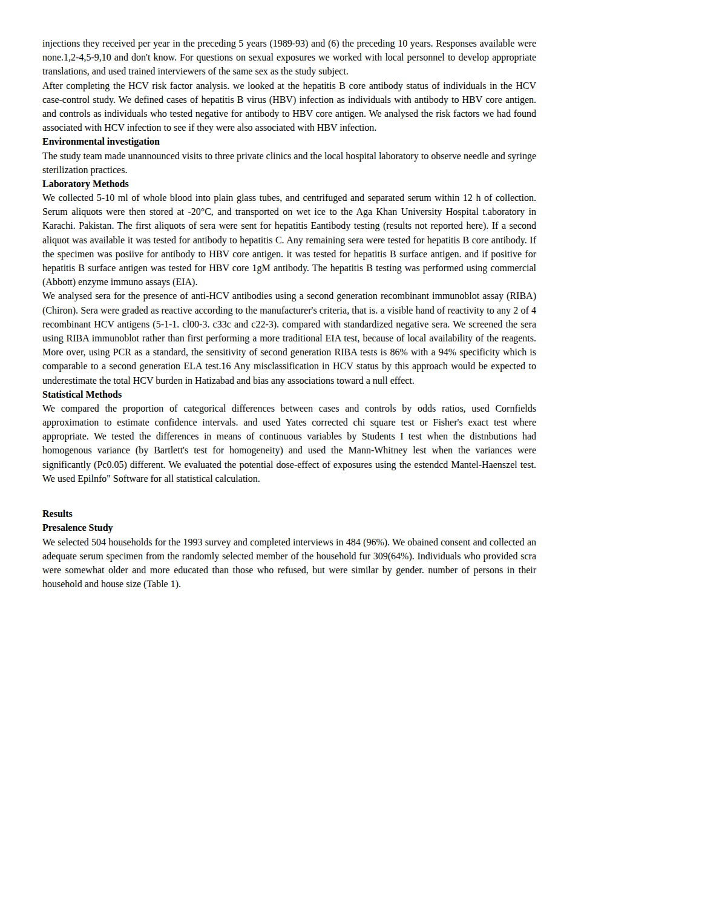injections they received per year in the preceding 5 years (1989-93) and (6) the preceding 10 years. Responses available were none.1,2-4,5-9,10 and don't know. For questions on sexual exposures we worked with local personnel to develop appropriate translations, and used trained interviewers of the same sex as the study subject.
After completing the HCV risk factor analysis. we looked at the hepatitis B core antibody status of individuals in the HCV case-control study. We defined cases of hepatitis B virus (HBV) infection as individuals with antibody to HBV core antigen. and controls as individuals who tested negative for antibody to HBV core antigen. We analysed the risk factors we had found associated with HCV infection to see if they were also associated with HBV infection.
Environmental investigation
The study team made unannounced visits to three private clinics and the local hospital laboratory to observe needle and syringe sterilization practices.
Laboratory Methods
We collected 5-10 ml of whole blood into plain glass tubes, and centrifuged and separated serum within 12 h of collection. Serum aliquots were then stored at -20°C, and transported on wet ice to the Aga Khan University Hospital t.aboratory in Karachi. Pakistan. The first aliquots of sera were sent for hepatitis Eantibody testing (results not reported here). If a second aliquot was available it was tested for antibody to hepatitis C. Any remaining sera were tested for hepatitis B core antibody. If the specimen was posiive for antibody to HBV core antigen. it was tested for hepatitis B surface antigen. and if positive for hepatitis B surface antigen was tested for HBV core 1gM antibody. The hepatitis B testing was performed using commercial (Abbott) enzyme immuno assays (EIA).
We analysed sera for the presence of anti-HCV antibodies using a second generation recombinant immunoblot assay (RIBA) (Chiron). Sera were graded as reactive according to the manufacturer's criteria, that is. a visible hand of reactivity to any 2 of 4 recombinant HCV antigens (5-1-1. cl00-3. c33c and c22-3). compared with standardized negative sera. We screened the sera using RIBA immunoblot rather than first performing a more traditional EIA test, because of local availability of the reagents. More over, using PCR as a standard, the sensitivity of second generation RIBA tests is 86% with a 94% specificity which is comparable to a second generation ELA test.16 Any misclassification in HCV status by this approach would be expected to underestimate the total HCV burden in Hatizabad and bias any associations toward a null effect.
Statistical Methods
We compared the proportion of categorical differences between cases and controls by odds ratios, used Cornfields approximation to estimate confidence intervals. and used Yates corrected chi square test or Fisher's exact test where appropriate. We tested the differences in means of continuous variables by Students I test when the distnbutions had homogenous variance (by Bartlett's test for homogeneity) and used the Mann-Whitney lest when the variances were significantly (Pc0.05) different. We evaluated the potential dose-effect of exposures using the estendcd Mantel-Haenszel test. We used Epilnfo" Software for all statistical calculation.
Results
Presalence Study
We selected 504 households for the 1993 survey and completed interviews in 484 (96%). We obained consent and collected an adequate serum specimen from the randomly selected member of the household fur 309(64%). Individuals who provided scra were somewhat older and more educated than those who refused, but were similar by gender. number of persons in their household and house size (Table 1).